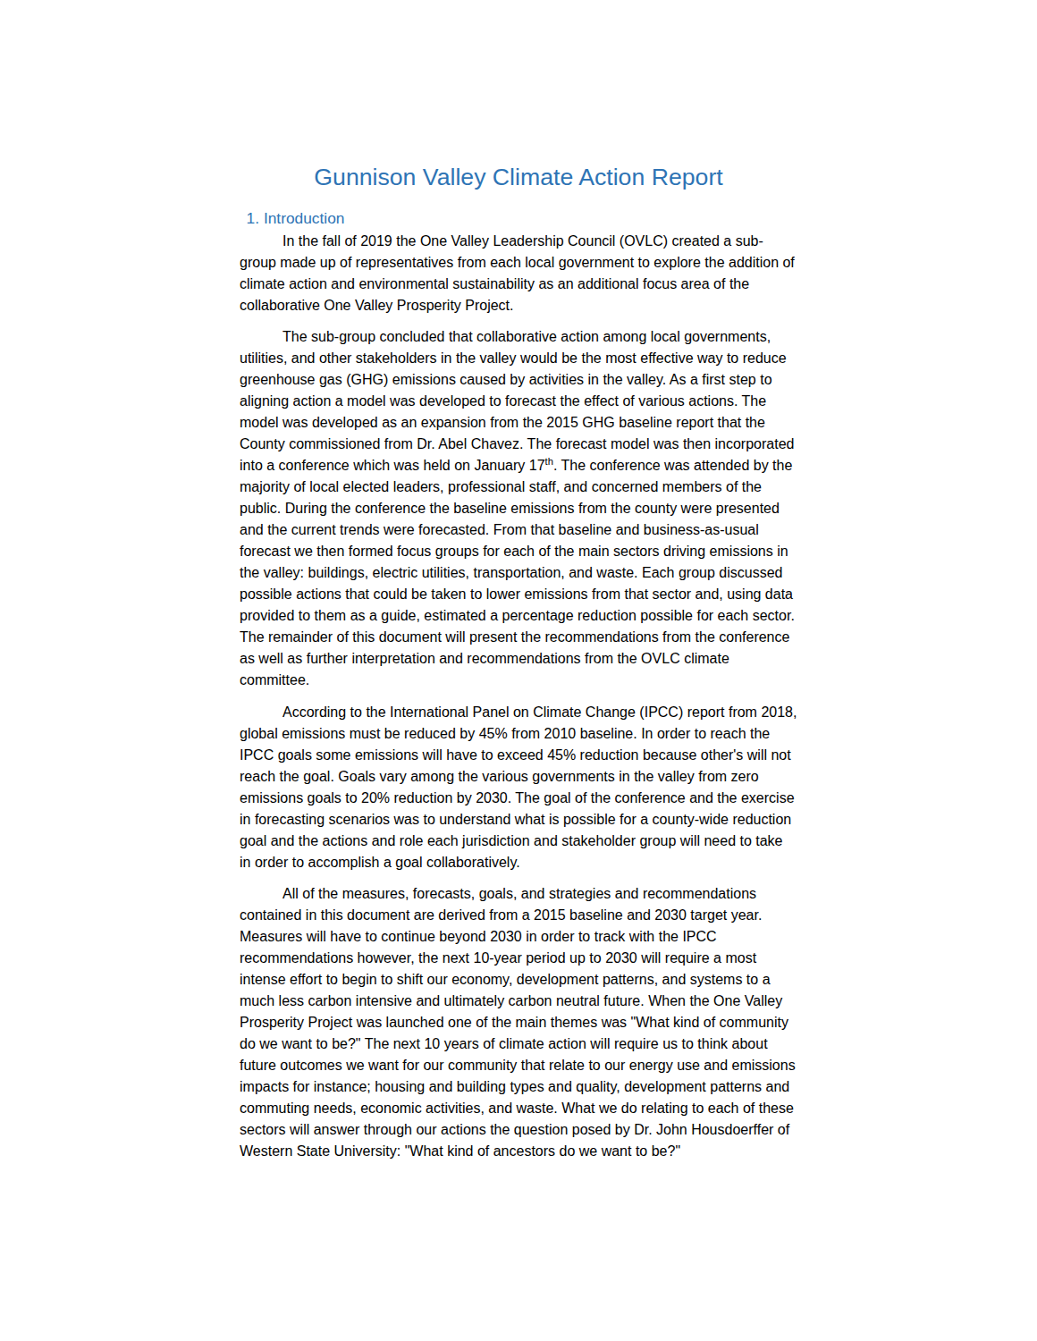Gunnison Valley Climate Action Report
Introduction
In the fall of 2019 the One Valley Leadership Council (OVLC) created a sub-group made up of representatives from each local government to explore the addition of climate action and environmental sustainability as an additional focus area of the collaborative One Valley Prosperity Project.
The sub-group concluded that collaborative action among local governments, utilities, and other stakeholders in the valley would be the most effective way to reduce greenhouse gas (GHG) emissions caused by activities in the valley. As a first step to aligning action a model was developed to forecast the effect of various actions. The model was developed as an expansion from the 2015 GHG baseline report that the County commissioned from Dr. Abel Chavez. The forecast model was then incorporated into a conference which was held on January 17th. The conference was attended by the majority of local elected leaders, professional staff, and concerned members of the public. During the conference the baseline emissions from the county were presented and the current trends were forecasted. From that baseline and business-as-usual forecast we then formed focus groups for each of the main sectors driving emissions in the valley: buildings, electric utilities, transportation, and waste. Each group discussed possible actions that could be taken to lower emissions from that sector and, using data provided to them as a guide, estimated a percentage reduction possible for each sector. The remainder of this document will present the recommendations from the conference as well as further interpretation and recommendations from the OVLC climate committee.
According to the International Panel on Climate Change (IPCC) report from 2018, global emissions must be reduced by 45% from 2010 baseline. In order to reach the IPCC goals some emissions will have to exceed 45% reduction because other's will not reach the goal. Goals vary among the various governments in the valley from zero emissions goals to 20% reduction by 2030. The goal of the conference and the exercise in forecasting scenarios was to understand what is possible for a county-wide reduction goal and the actions and role each jurisdiction and stakeholder group will need to take in order to accomplish a goal collaboratively.
All of the measures, forecasts, goals, and strategies and recommendations contained in this document are derived from a 2015 baseline and 2030 target year. Measures will have to continue beyond 2030 in order to track with the IPCC recommendations however, the next 10-year period up to 2030 will require a most intense effort to begin to shift our economy, development patterns, and systems to a much less carbon intensive and ultimately carbon neutral future. When the One Valley Prosperity Project was launched one of the main themes was "What kind of community do we want to be?" The next 10 years of climate action will require us to think about future outcomes we want for our community that relate to our energy use and emissions impacts for instance; housing and building types and quality, development patterns and commuting needs, economic activities, and waste. What we do relating to each of these sectors will answer through our actions the question posed by Dr. John Housdoerffer of Western State University: "What kind of ancestors do we want to be?"